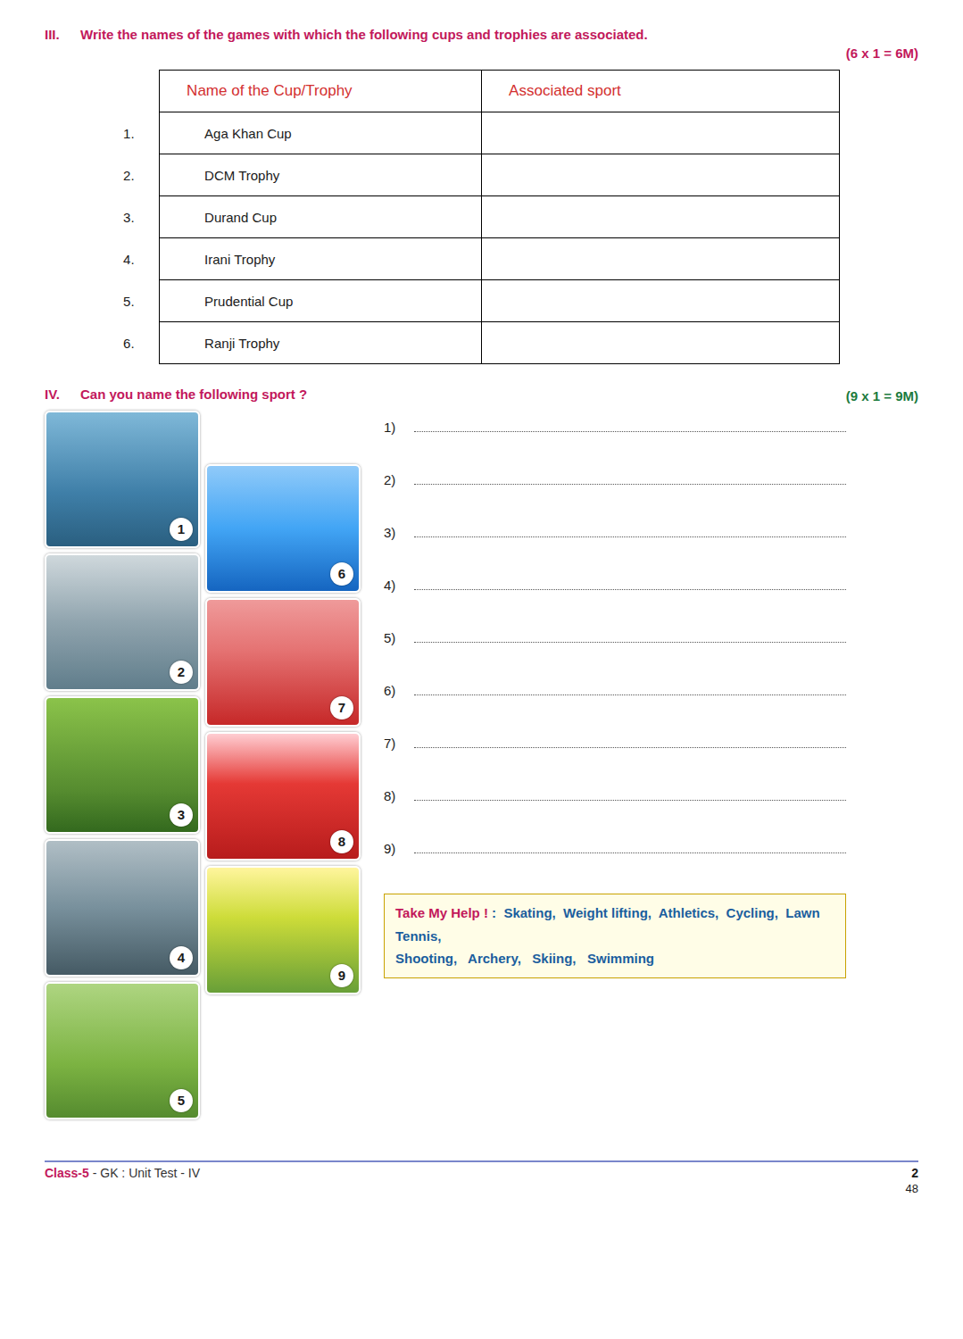III. Write the names of the games with which the following cups and trophies are associated.
(6 x 1 = 6M)
| | Name of the Cup/Trophy | Associated sport |
| --- | --- | --- |
| 1. | Aga Khan Cup | |
| 2. | DCM Trophy | |
| 3. | Durand Cup | |
| 4. | Irani Trophy | |
| 5. | Prudential Cup | |
| 6. | Ranji Trophy | |
IV. Can you name the following sport ?(9 x 1 = 9M)
1
2
3
4
5
6
7
8
9
1)
2)
3)
4)
5)
6)
7)
8)
9)
Take My Help ! : Skating, Weight lifting, Athletics, Cycling, Lawn Tennis,
Shooting, Archery, Skiing, Swimming
Class-5 - GK : Unit Test - IV
2
48